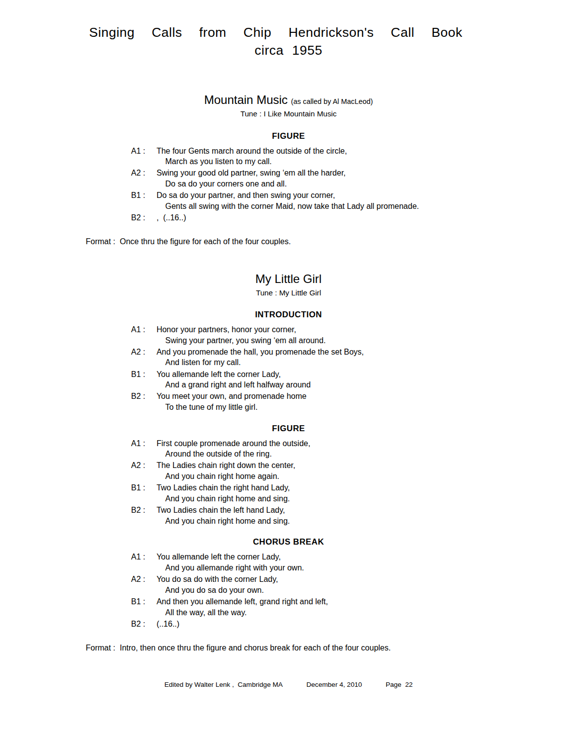Singing Calls from Chip Hendrickson's Call Book circa 1955
Mountain Music (as called by Al MacLeod)
Tune : I Like Mountain Music
FIGURE
| A1 : | The four Gents march around the outside of the circle, March as you listen to my call. |
| A2 : | Swing your good old partner, swing ‘em all the harder, Do sa do your corners one and all. |
| B1 : | Do sa do your partner, and then swing your corner, Gents all swing with the corner Maid, now take that Lady all promenade. |
| B2 : | , (..16..) |
Format : Once thru the figure for each of the four couples.
My Little Girl
Tune : My Little Girl
INTRODUCTION
| A1 : | Honor your partners, honor your corner, Swing your partner, you swing ‘em all around. |
| A2 : | And you promenade the hall, you promenade the set Boys, And listen for my call. |
| B1 : | You allemande left the corner Lady, And a grand right and left halfway around |
| B2 : | You meet your own, and promenade home To the tune of my little girl. |
FIGURE
| A1 : | First couple promenade around the outside, Around the outside of the ring. |
| A2 : | The Ladies chain right down the center, And you chain right home again. |
| B1 : | Two Ladies chain the right hand Lady, And you chain right home and sing. |
| B2 : | Two Ladies chain the left hand Lady, And you chain right home and sing. |
CHORUS BREAK
| A1 : | You allemande left the corner Lady, And you allemande right with your own. |
| A2 : | You do sa do with the corner Lady, And you do sa do your own. |
| B1 : | And then you allemande left, grand right and left, All the way, all the way. |
| B2 : | (..16..) |
Format : Intro, then once thru the figure and chorus break for each of the four couples.
Edited by Walter Lenk , Cambridge MA December 4, 2010 Page 22